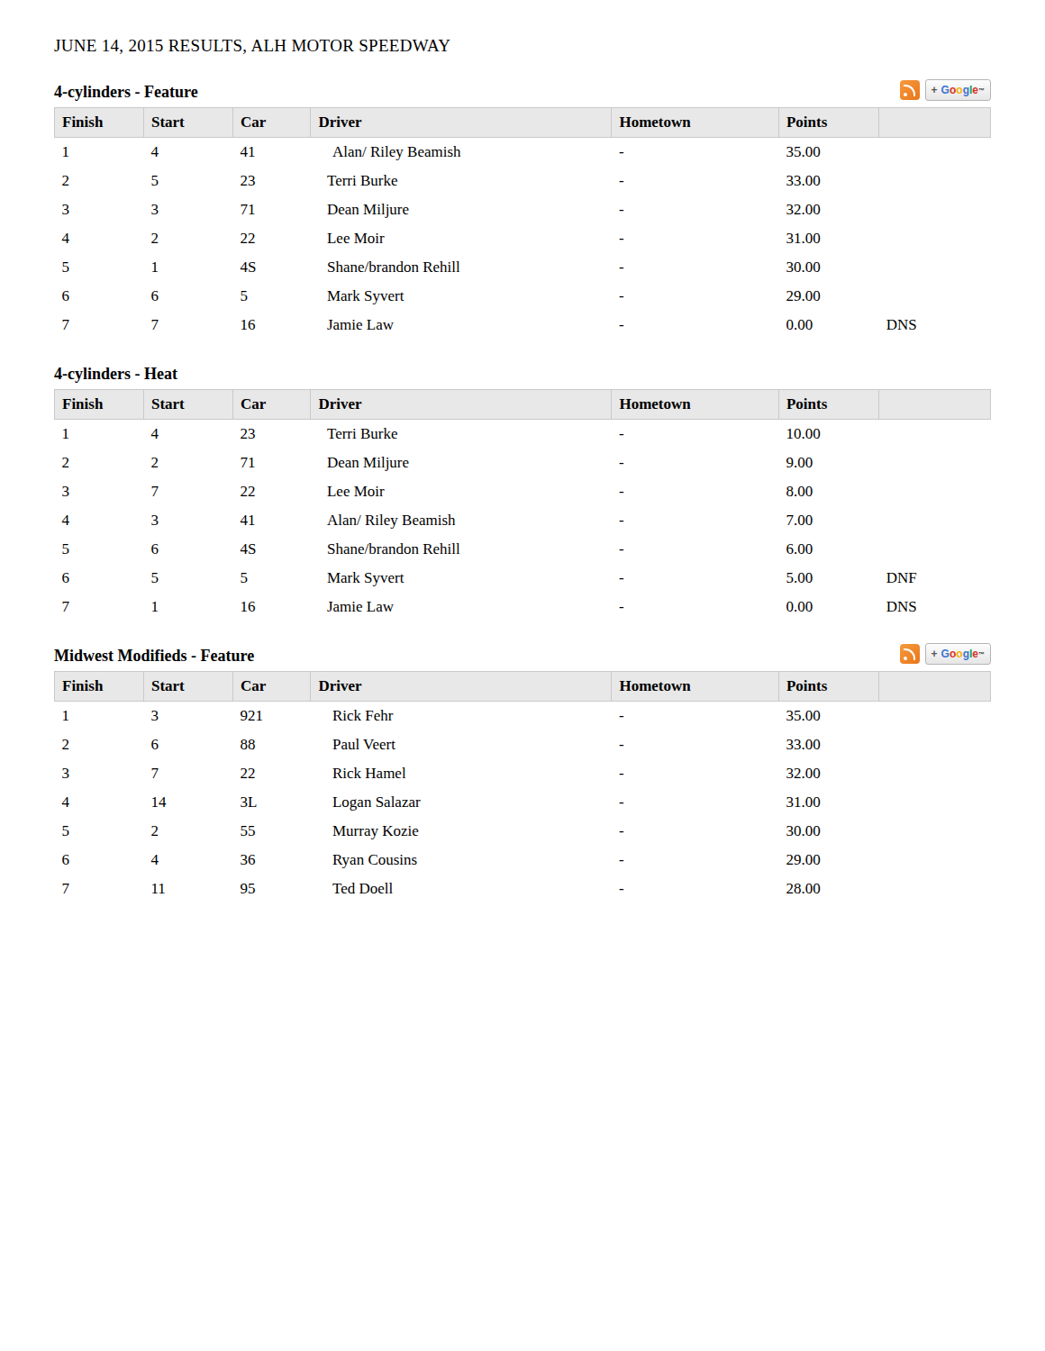JUNE 14, 2015 RESULTS, ALH MOTOR SPEEDWAY
4-cylinders - Feature +Google™
| Finish | Start | Car | Driver | Hometown | Points | |
| --- | --- | --- | --- | --- | --- | --- |
| 1 | 4 | 41 | Alan/ Riley Beamish | - | 35.00 | |
| 2 | 5 | 23 | Terri Burke | - | 33.00 | |
| 3 | 3 | 71 | Dean Miljure | - | 32.00 | |
| 4 | 2 | 22 | Lee Moir | - | 31.00 | |
| 5 | 1 | 4S | Shane/brandon Rehill | - | 30.00 | |
| 6 | 6 | 5 | Mark Syvert | - | 29.00 | |
| 7 | 7 | 16 | Jamie Law | - | 0.00 | DNS |
4-cylinders - Heat
| Finish | Start | Car | Driver | Hometown | Points | |
| --- | --- | --- | --- | --- | --- | --- |
| 1 | 4 | 23 | Terri Burke | - | 10.00 | |
| 2 | 2 | 71 | Dean Miljure | - | 9.00 | |
| 3 | 7 | 22 | Lee Moir | - | 8.00 | |
| 4 | 3 | 41 | Alan/ Riley Beamish | - | 7.00 | |
| 5 | 6 | 4S | Shane/brandon Rehill | - | 6.00 | |
| 6 | 5 | 5 | Mark Syvert | - | 5.00 | DNF |
| 7 | 1 | 16 | Jamie Law | - | 0.00 | DNS |
Midwest Modifieds - Feature +Google™
| Finish | Start | Car | Driver | Hometown | Points | |
| --- | --- | --- | --- | --- | --- | --- |
| 1 | 3 | 921 | Rick Fehr | - | 35.00 | |
| 2 | 6 | 88 | Paul Veert | - | 33.00 | |
| 3 | 7 | 22 | Rick Hamel | - | 32.00 | |
| 4 | 14 | 3L | Logan Salazar | - | 31.00 | |
| 5 | 2 | 55 | Murray Kozie | - | 30.00 | |
| 6 | 4 | 36 | Ryan Cousins | - | 29.00 | |
| 7 | 11 | 95 | Ted Doell | - | 28.00 | |